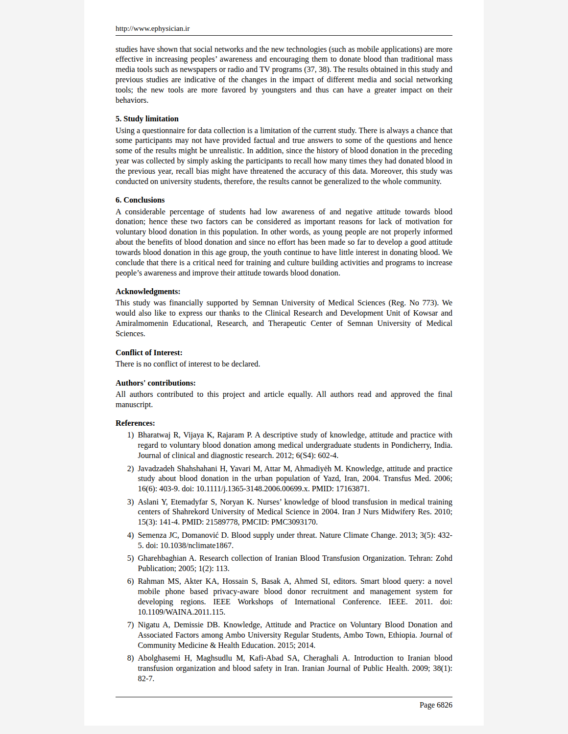http://www.ephysician.ir
studies have shown that social networks and the new technologies (such as mobile applications) are more effective in increasing peoples’ awareness and encouraging them to donate blood than traditional mass media tools such as newspapers or radio and TV programs (37, 38). The results obtained in this study and previous studies are indicative of the changes in the impact of different media and social networking tools; the new tools are more favored by youngsters and thus can have a greater impact on their behaviors.
5. Study limitation
Using a questionnaire for data collection is a limitation of the current study. There is always a chance that some participants may not have provided factual and true answers to some of the questions and hence some of the results might be unrealistic. In addition, since the history of blood donation in the preceding year was collected by simply asking the participants to recall how many times they had donated blood in the previous year, recall bias might have threatened the accuracy of this data. Moreover, this study was conducted on university students, therefore, the results cannot be generalized to the whole community.
6. Conclusions
A considerable percentage of students had low awareness of and negative attitude towards blood donation; hence these two factors can be considered as important reasons for lack of motivation for voluntary blood donation in this population. In other words, as young people are not properly informed about the benefits of blood donation and since no effort has been made so far to develop a good attitude towards blood donation in this age group, the youth continue to have little interest in donating blood. We conclude that there is a critical need for training and culture building activities and programs to increase people’s awareness and improve their attitude towards blood donation.
Acknowledgments:
This study was financially supported by Semnan University of Medical Sciences (Reg. No 773). We would also like to express our thanks to the Clinical Research and Development Unit of Kowsar and Amiralmomenin Educational, Research, and Therapeutic Center of Semnan University of Medical Sciences.
Conflict of Interest:
There is no conflict of interest to be declared.
Authors' contributions:
All authors contributed to this project and article equally. All authors read and approved the final manuscript.
References:
Bharatwaj R, Vijaya K, Rajaram P. A descriptive study of knowledge, attitude and practice with regard to voluntary blood donation among medical undergraduate students in Pondicherry, India. Journal of clinical and diagnostic research. 2012; 6(S4): 602-4.
Javadzadeh Shahshahani H, Yavari M, Attar M, Ahmadiyėh M. Knowledge, attitude and practice study about blood donation in the urban population of Yazd, Iran, 2004. Transfus Med. 2006; 16(6): 403‑9. doi: 10.1111/j.1365-3148.2006.00699.x. PMID: 17163871.
Aslani Y, Etemadyfar S, Noryan K. Nurses’ knowledge of blood transfusion in medical training centers of Shahrekord University of Medical Science in 2004. Iran J Nurs Midwifery Res. 2010; 15(3): 141-4. PMID: 21589778, PMCID: PMC3093170.
Semenza JC, Domanović D. Blood supply under threat. Nature Climate Change. 2013; 3(5): 432-5. doi: 10.1038/nclimate1867.
Gharehbaghian A. Research collection of Iranian Blood Transfusion Organization. Tehran: Zohd Publication; 2005; 1(2): 113.
Rahman MS, Akter KA, Hossain S, Basak A, Ahmed SI, editors. Smart blood query: a novel mobile phone based privacy-aware blood donor recruitment and management system for developing regions. IEEE Workshops of International Conference. IEEE. 2011. doi: 10.1109/WAINA.2011.115.
Nigatu A, Demissie DB. Knowledge, Attitude and Practice on Voluntary Blood Donation and Associated Factors among Ambo University Regular Students, Ambo Town, Ethiopia. Journal of Community Medicine & Health Education. 2015; 2014.
Abolghasemi H, Maghsudlu M, Kafi-Abad SA, Cheraghali A. Introduction to Iranian blood transfusion organization and blood safety in Iran. Iranian Journal of Public Health. 2009; 38(1): 82-7.
Page 6826